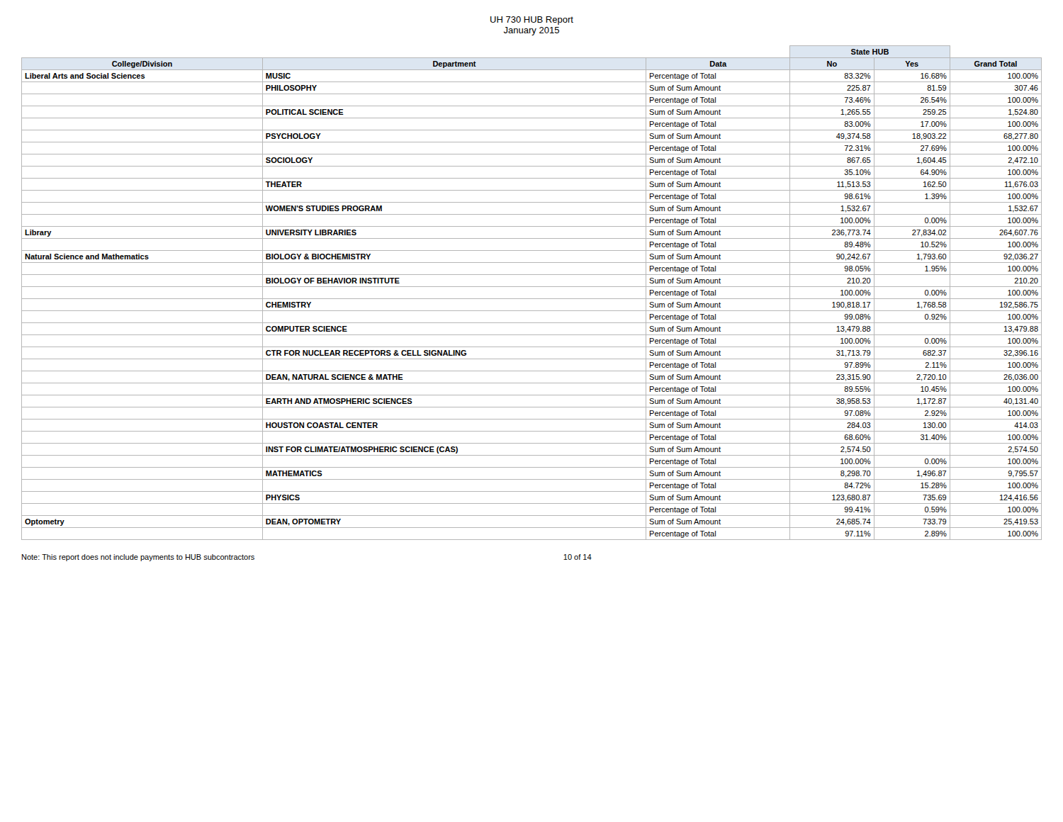UH 730 HUB Report
January 2015
| | | | State HUB | |
| --- | --- | --- | --- | --- |
| College/Division | Department | Data | No | Yes | Grand Total |
| Liberal Arts and Social Sciences | MUSIC | Percentage of Total | 83.32% | 16.68% | 100.00% |
| | PHILOSOPHY | Sum of Sum Amount | 225.87 | 81.59 | 307.46 |
| | | Percentage of Total | 73.46% | 26.54% | 100.00% |
| | POLITICAL SCIENCE | Sum of Sum Amount | 1,265.55 | 259.25 | 1,524.80 |
| | | Percentage of Total | 83.00% | 17.00% | 100.00% |
| | PSYCHOLOGY | Sum of Sum Amount | 49,374.58 | 18,903.22 | 68,277.80 |
| | | Percentage of Total | 72.31% | 27.69% | 100.00% |
| | SOCIOLOGY | Sum of Sum Amount | 867.65 | 1,604.45 | 2,472.10 |
| | | Percentage of Total | 35.10% | 64.90% | 100.00% |
| | THEATER | Sum of Sum Amount | 11,513.53 | 162.50 | 11,676.03 |
| | | Percentage of Total | 98.61% | 1.39% | 100.00% |
| | WOMEN'S STUDIES PROGRAM | Sum of Sum Amount | 1,532.67 | | 1,532.67 |
| | | Percentage of Total | 100.00% | 0.00% | 100.00% |
| Library | UNIVERSITY LIBRARIES | Sum of Sum Amount | 236,773.74 | 27,834.02 | 264,607.76 |
| | | Percentage of Total | 89.48% | 10.52% | 100.00% |
| Natural Science and Mathematics | BIOLOGY & BIOCHEMISTRY | Sum of Sum Amount | 90,242.67 | 1,793.60 | 92,036.27 |
| | | Percentage of Total | 98.05% | 1.95% | 100.00% |
| | BIOLOGY OF BEHAVIOR INSTITUTE | Sum of Sum Amount | 210.20 | | 210.20 |
| | | Percentage of Total | 100.00% | 0.00% | 100.00% |
| | CHEMISTRY | Sum of Sum Amount | 190,818.17 | 1,768.58 | 192,586.75 |
| | | Percentage of Total | 99.08% | 0.92% | 100.00% |
| | COMPUTER SCIENCE | Sum of Sum Amount | 13,479.88 | | 13,479.88 |
| | | Percentage of Total | 100.00% | 0.00% | 100.00% |
| | CTR FOR NUCLEAR RECEPTORS & CELL SIGNALING | Sum of Sum Amount | 31,713.79 | 682.37 | 32,396.16 |
| | | Percentage of Total | 97.89% | 2.11% | 100.00% |
| | DEAN, NATURAL SCIENCE & MATHE | Sum of Sum Amount | 23,315.90 | 2,720.10 | 26,036.00 |
| | | Percentage of Total | 89.55% | 10.45% | 100.00% |
| | EARTH AND ATMOSPHERIC SCIENCES | Sum of Sum Amount | 38,958.53 | 1,172.87 | 40,131.40 |
| | | Percentage of Total | 97.08% | 2.92% | 100.00% |
| | HOUSTON COASTAL CENTER | Sum of Sum Amount | 284.03 | 130.00 | 414.03 |
| | | Percentage of Total | 68.60% | 31.40% | 100.00% |
| | INST FOR CLIMATE/ATMOSPHERIC SCIENCE (CAS) | Sum of Sum Amount | 2,574.50 | | 2,574.50 |
| | | Percentage of Total | 100.00% | 0.00% | 100.00% |
| | MATHEMATICS | Sum of Sum Amount | 8,298.70 | 1,496.87 | 9,795.57 |
| | | Percentage of Total | 84.72% | 15.28% | 100.00% |
| | PHYSICS | Sum of Sum Amount | 123,680.87 | 735.69 | 124,416.56 |
| | | Percentage of Total | 99.41% | 0.59% | 100.00% |
| Optometry | DEAN, OPTOMETRY | Sum of Sum Amount | 24,685.74 | 733.79 | 25,419.53 |
| | | Percentage of Total | 97.11% | 2.89% | 100.00% |
Note: This report does not include payments to HUB subcontractors
10 of 14